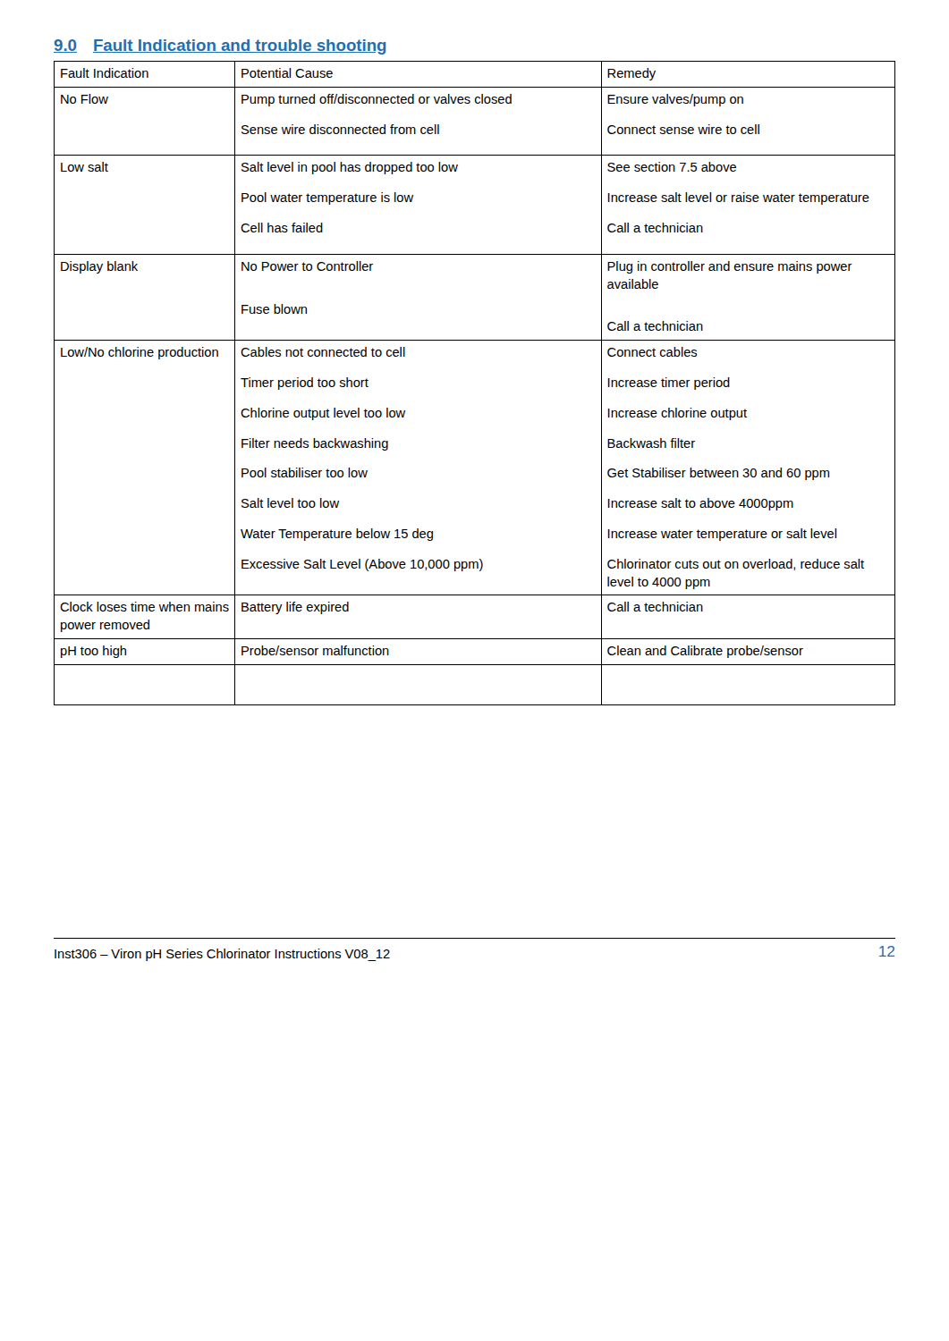9.0 Fault Indication and trouble shooting
| Fault Indication | Potential Cause | Remedy |
| No Flow | Pump turned off/disconnected or valves closed Sense wire disconnected from cell | Ensure valves/pump on Connect sense wire to cell |
| Low salt | Salt level in pool has dropped too low Pool water temperature is low Cell has failed | See section 7.5 above Increase salt level or raise water temperature Call a technician |
| Display blank | No Power to Controller Fuse blown | Plug in controller and ensure mains power available Call a technician |
| Low/No chlorine production | Cables not connected to cell Timer period too short Chlorine output level too low Filter needs backwashing Pool stabiliser too low Salt level too low Water Temperature below 15 deg Excessive Salt Level (Above 10,000 ppm) | Connect cables Increase timer period Increase chlorine output Backwash filter Get Stabiliser between 30 and 60 ppm Increase salt to above 4000ppm Increase water temperature or salt level Chlorinator cuts out on overload, reduce salt level to 4000 ppm |
| Clock loses time when mains power removed | Battery life expired | Call a technician |
| pH too high | Probe/sensor malfunction | Clean and Calibrate probe/sensor |
Inst306 – Viron pH Series Chlorinator Instructions V08_12 12